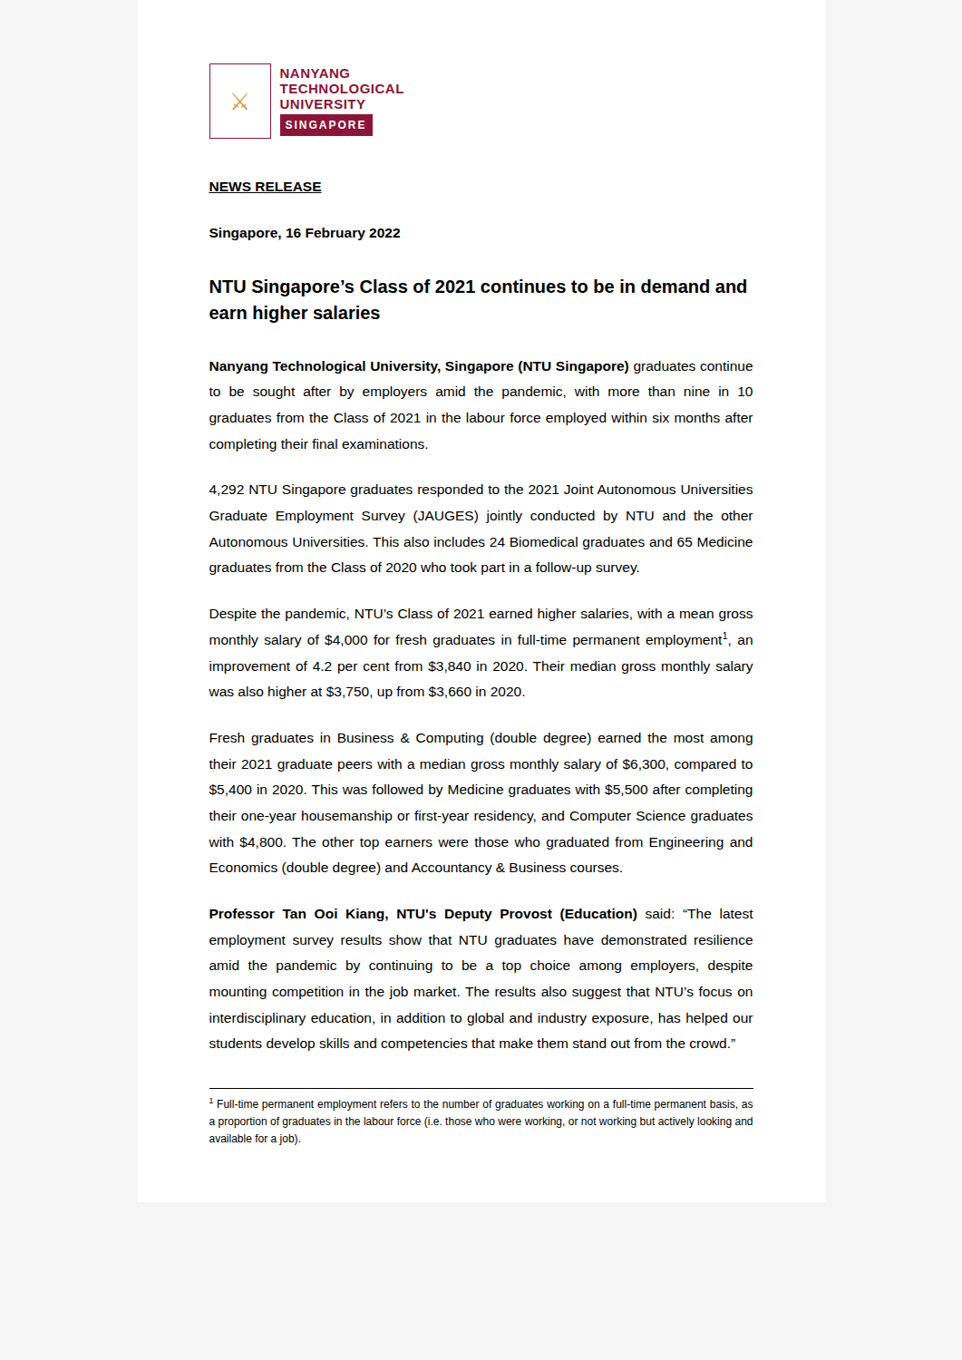| ⚔ | NANYANG TECHNOLOGICAL UNIVERSITY SINGAPORE |
NEWS RELEASE
Singapore, 16 February 2022
NTU Singapore’s Class of 2021 continues to be in demand and earn higher salaries
Nanyang Technological University, Singapore (NTU Singapore) graduates continue to be sought after by employers amid the pandemic, with more than nine in 10 graduates from the Class of 2021 in the labour force employed within six months after completing their final examinations.
4,292 NTU Singapore graduates responded to the 2021 Joint Autonomous Universities Graduate Employment Survey (JAUGES) jointly conducted by NTU and the other Autonomous Universities. This also includes 24 Biomedical graduates and 65 Medicine graduates from the Class of 2020 who took part in a follow-up survey.
Despite the pandemic, NTU’s Class of 2021 earned higher salaries, with a mean gross monthly salary of $4,000 for fresh graduates in full-time permanent employment1, an improvement of 4.2 per cent from $3,840 in 2020. Their median gross monthly salary was also higher at $3,750, up from $3,660 in 2020.
Fresh graduates in Business & Computing (double degree) earned the most among their 2021 graduate peers with a median gross monthly salary of $6,300, compared to $5,400 in 2020. This was followed by Medicine graduates with $5,500 after completing their one-year housemanship or first-year residency, and Computer Science graduates with $4,800. The other top earners were those who graduated from Engineering and Economics (double degree) and Accountancy & Business courses.
Professor Tan Ooi Kiang, NTU's Deputy Provost (Education) said: “The latest employment survey results show that NTU graduates have demonstrated resilience amid the pandemic by continuing to be a top choice among employers, despite mounting competition in the job market. The results also suggest that NTU’s focus on interdisciplinary education, in addition to global and industry exposure, has helped our students develop skills and competencies that make them stand out from the crowd.”
1 Full-time permanent employment refers to the number of graduates working on a full-time permanent basis, as a proportion of graduates in the labour force (i.e. those who were working, or not working but actively looking and available for a job).